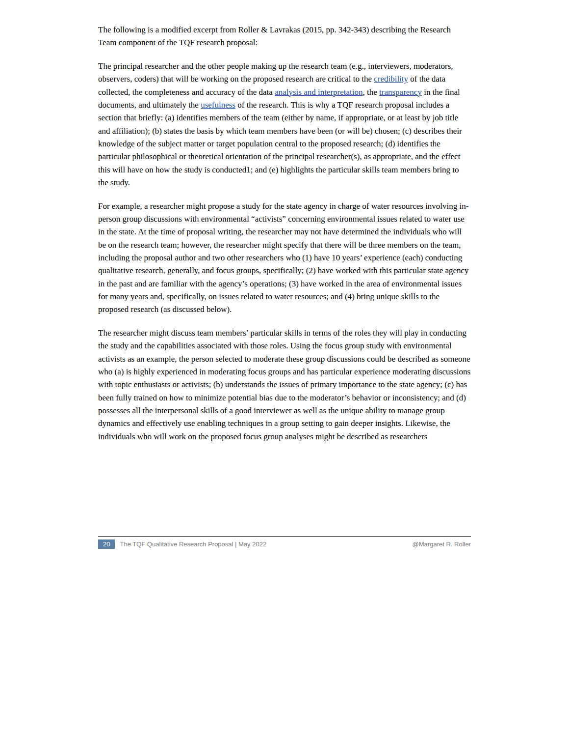The following is a modified excerpt from Roller & Lavrakas (2015, pp. 342-343) describing the Research Team component of the TQF research proposal:
The principal researcher and the other people making up the research team (e.g., interviewers, moderators, observers, coders) that will be working on the proposed research are critical to the credibility of the data collected, the completeness and accuracy of the data analysis and interpretation, the transparency in the final documents, and ultimately the usefulness of the research. This is why a TQF research proposal includes a section that briefly: (a) identifies members of the team (either by name, if appropriate, or at least by job title and affiliation); (b) states the basis by which team members have been (or will be) chosen; (c) describes their knowledge of the subject matter or target population central to the proposed research; (d) identifies the particular philosophical or theoretical orientation of the principal researcher(s), as appropriate, and the effect this will have on how the study is conducted1; and (e) highlights the particular skills team members bring to the study.
For example, a researcher might propose a study for the state agency in charge of water resources involving in-person group discussions with environmental “activists” concerning environmental issues related to water use in the state. At the time of proposal writing, the researcher may not have determined the individuals who will be on the research team; however, the researcher might specify that there will be three members on the team, including the proposal author and two other researchers who (1) have 10 years’ experience (each) conducting qualitative research, generally, and focus groups, specifically; (2) have worked with this particular state agency in the past and are familiar with the agency’s operations; (3) have worked in the area of environmental issues for many years and, specifically, on issues related to water resources; and (4) bring unique skills to the proposed research (as discussed below).
The researcher might discuss team members’ particular skills in terms of the roles they will play in conducting the study and the capabilities associated with those roles. Using the focus group study with environmental activists as an example, the person selected to moderate these group discussions could be described as someone who (a) is highly experienced in moderating focus groups and has particular experience moderating discussions with topic enthusiasts or activists; (b) understands the issues of primary importance to the state agency; (c) has been fully trained on how to minimize potential bias due to the moderator’s behavior or inconsistency; and (d) possesses all the interpersonal skills of a good interviewer as well as the unique ability to manage group dynamics and effectively use enabling techniques in a group setting to gain deeper insights. Likewise, the individuals who will work on the proposed focus group analyses might be described as researchers
20 The TQF Qualitative Research Proposal | May 2022
@Margaret R. Roller